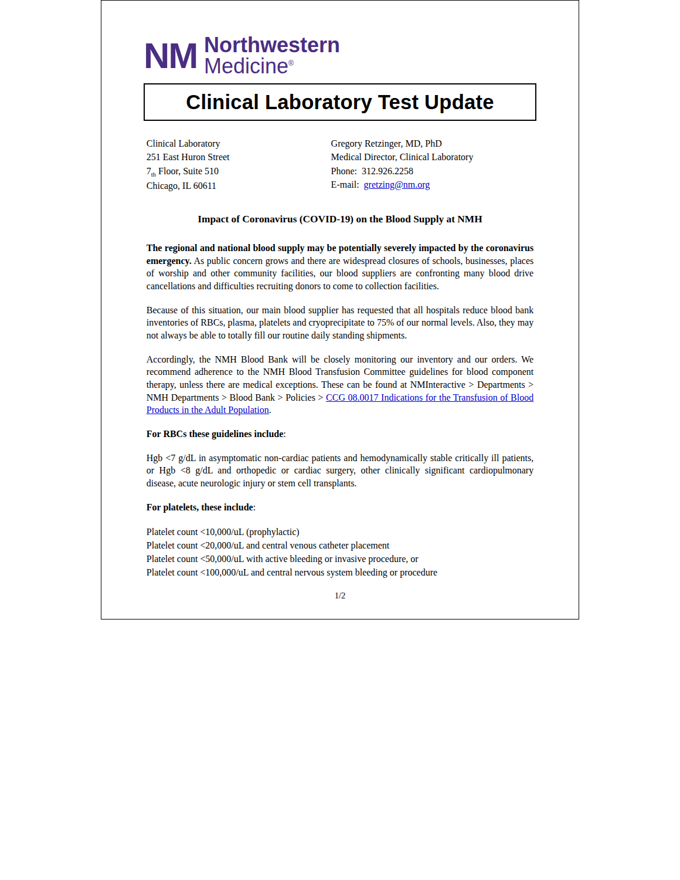NM
Northwestern Medicine®
Clinical Laboratory Test Update
Clinical Laboratory
251 East Huron Street
7th Floor, Suite 510
Chicago, IL 60611
Gregory Retzinger, MD, PhD
Medical Director, Clinical Laboratory
Phone: 312.926.2258
E-mail: gretzing@nm.org
Impact of Coronavirus (COVID-19) on the Blood Supply at NMH
The regional and national blood supply may be potentially severely impacted by the coronavirus emergency. As public concern grows and there are widespread closures of schools, businesses, places of worship and other community facilities, our blood suppliers are confronting many blood drive cancellations and difficulties recruiting donors to come to collection facilities.
Because of this situation, our main blood supplier has requested that all hospitals reduce blood bank inventories of RBCs, plasma, platelets and cryoprecipitate to 75% of our normal levels. Also, they may not always be able to totally fill our routine daily standing shipments.
Accordingly, the NMH Blood Bank will be closely monitoring our inventory and our orders. We recommend adherence to the NMH Blood Transfusion Committee guidelines for blood component therapy, unless there are medical exceptions. These can be found at NMInteractive > Departments > NMH Departments > Blood Bank > Policies > CCG 08.0017 Indications for the Transfusion of Blood Products in the Adult Population.
For RBCs these guidelines include:
Hgb <7 g/dL in asymptomatic non-cardiac patients and hemodynamically stable critically ill patients, or Hgb <8 g/dL and orthopedic or cardiac surgery, other clinically significant cardiopulmonary disease, acute neurologic injury or stem cell transplants.
For platelets, these include:
Platelet count <10,000/uL (prophylactic)
Platelet count <20,000/uL and central venous catheter placement
Platelet count <50,000/uL with active bleeding or invasive procedure, or
Platelet count <100,000/uL and central nervous system bleeding or procedure
1/2